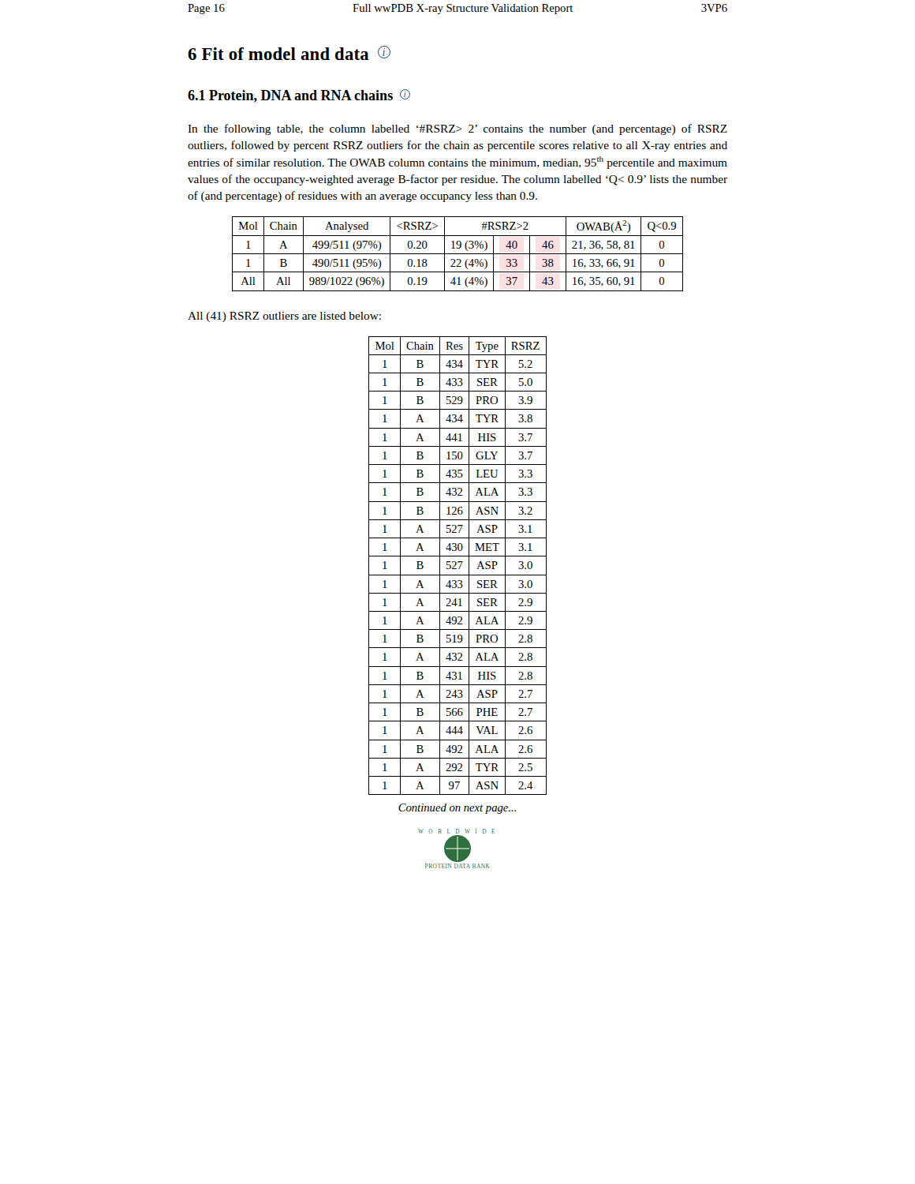Page 16
Full wwPDB X-ray Structure Validation Report
3VP6
6 Fit of model and data i
6.1 Protein, DNA and RNA chains i
In the following table, the column labelled ‘#RSRZ> 2’ contains the number (and percentage) of RSRZ outliers, followed by percent RSRZ outliers for the chain as percentile scores relative to all X-ray entries and entries of similar resolution. The OWAB column contains the minimum, median, 95th percentile and maximum values of the occupancy-weighted average B-factor per residue. The column labelled ‘Q< 0.9’ lists the number of (and percentage) of residues with an average occupancy less than 0.9.
| Mol | Chain | Analysed | <RSRZ> | #RSRZ>2 | OWAB(Å 2 ) | Q<0.9 |
| --- | --- | --- | --- | --- | --- | --- |
| 1 | A | 499/511 (97%) | 0.20 | 19 (3%) | 40 | 46 | 21, 36, 58, 81 | 0 |
| 1 | B | 490/511 (95%) | 0.18 | 22 (4%) | 33 | 38 | 16, 33, 66, 91 | 0 |
| All | All | 989/1022 (96%) | 0.19 | 41 (4%) | 37 | 43 | 16, 35, 60, 91 | 0 |
All (41) RSRZ outliers are listed below:
| Mol | Chain | Res | Type | RSRZ |
| --- | --- | --- | --- | --- |
| 1 | B | 434 | TYR | 5.2 |
| 1 | B | 433 | SER | 5.0 |
| 1 | B | 529 | PRO | 3.9 |
| 1 | A | 434 | TYR | 3.8 |
| 1 | A | 441 | HIS | 3.7 |
| 1 | B | 150 | GLY | 3.7 |
| 1 | B | 435 | LEU | 3.3 |
| 1 | B | 432 | ALA | 3.3 |
| 1 | B | 126 | ASN | 3.2 |
| 1 | A | 527 | ASP | 3.1 |
| 1 | A | 430 | MET | 3.1 |
| 1 | B | 527 | ASP | 3.0 |
| 1 | A | 433 | SER | 3.0 |
| 1 | A | 241 | SER | 2.9 |
| 1 | A | 492 | ALA | 2.9 |
| 1 | B | 519 | PRO | 2.8 |
| 1 | A | 432 | ALA | 2.8 |
| 1 | B | 431 | HIS | 2.8 |
| 1 | A | 243 | ASP | 2.7 |
| 1 | B | 566 | PHE | 2.7 |
| 1 | A | 444 | VAL | 2.6 |
| 1 | B | 492 | ALA | 2.6 |
| 1 | A | 292 | TYR | 2.5 |
| 1 | A | 97 | ASN | 2.4 |
Continued on next page...
W O R L D W I D E PROTEIN DATA BANK